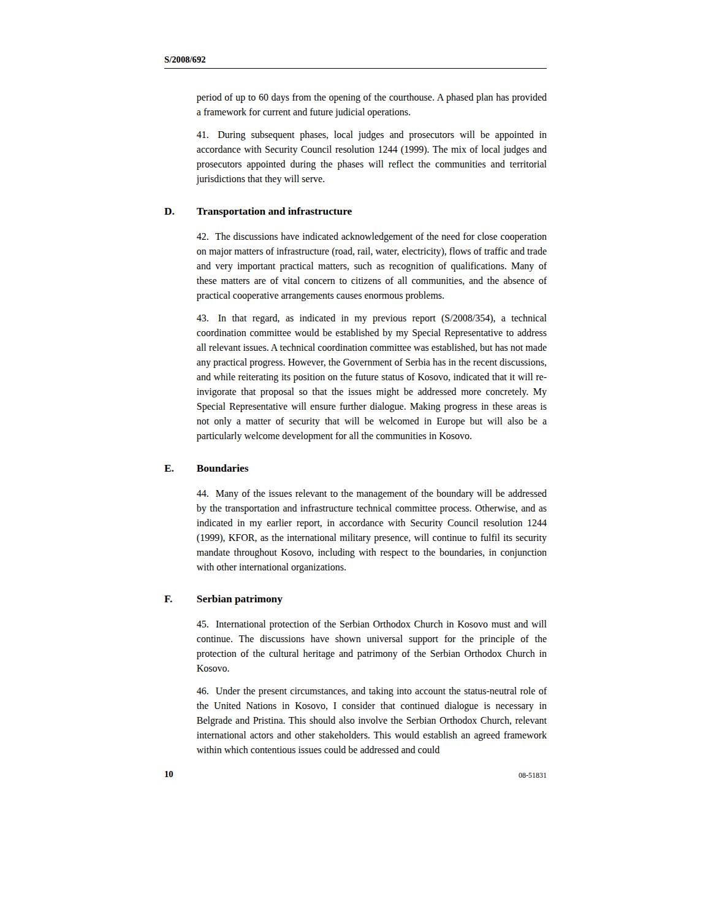S/2008/692
period of up to 60 days from the opening of the courthouse. A phased plan has provided a framework for current and future judicial operations.
41. During subsequent phases, local judges and prosecutors will be appointed in accordance with Security Council resolution 1244 (1999). The mix of local judges and prosecutors appointed during the phases will reflect the communities and territorial jurisdictions that they will serve.
D. Transportation and infrastructure
42. The discussions have indicated acknowledgement of the need for close cooperation on major matters of infrastructure (road, rail, water, electricity), flows of traffic and trade and very important practical matters, such as recognition of qualifications. Many of these matters are of vital concern to citizens of all communities, and the absence of practical cooperative arrangements causes enormous problems.
43. In that regard, as indicated in my previous report (S/2008/354), a technical coordination committee would be established by my Special Representative to address all relevant issues. A technical coordination committee was established, but has not made any practical progress. However, the Government of Serbia has in the recent discussions, and while reiterating its position on the future status of Kosovo, indicated that it will re-invigorate that proposal so that the issues might be addressed more concretely. My Special Representative will ensure further dialogue. Making progress in these areas is not only a matter of security that will be welcomed in Europe but will also be a particularly welcome development for all the communities in Kosovo.
E. Boundaries
44. Many of the issues relevant to the management of the boundary will be addressed by the transportation and infrastructure technical committee process. Otherwise, and as indicated in my earlier report, in accordance with Security Council resolution 1244 (1999), KFOR, as the international military presence, will continue to fulfil its security mandate throughout Kosovo, including with respect to the boundaries, in conjunction with other international organizations.
F. Serbian patrimony
45. International protection of the Serbian Orthodox Church in Kosovo must and will continue. The discussions have shown universal support for the principle of the protection of the cultural heritage and patrimony of the Serbian Orthodox Church in Kosovo.
46. Under the present circumstances, and taking into account the status-neutral role of the United Nations in Kosovo, I consider that continued dialogue is necessary in Belgrade and Pristina. This should also involve the Serbian Orthodox Church, relevant international actors and other stakeholders. This would establish an agreed framework within which contentious issues could be addressed and could
10 08-51831